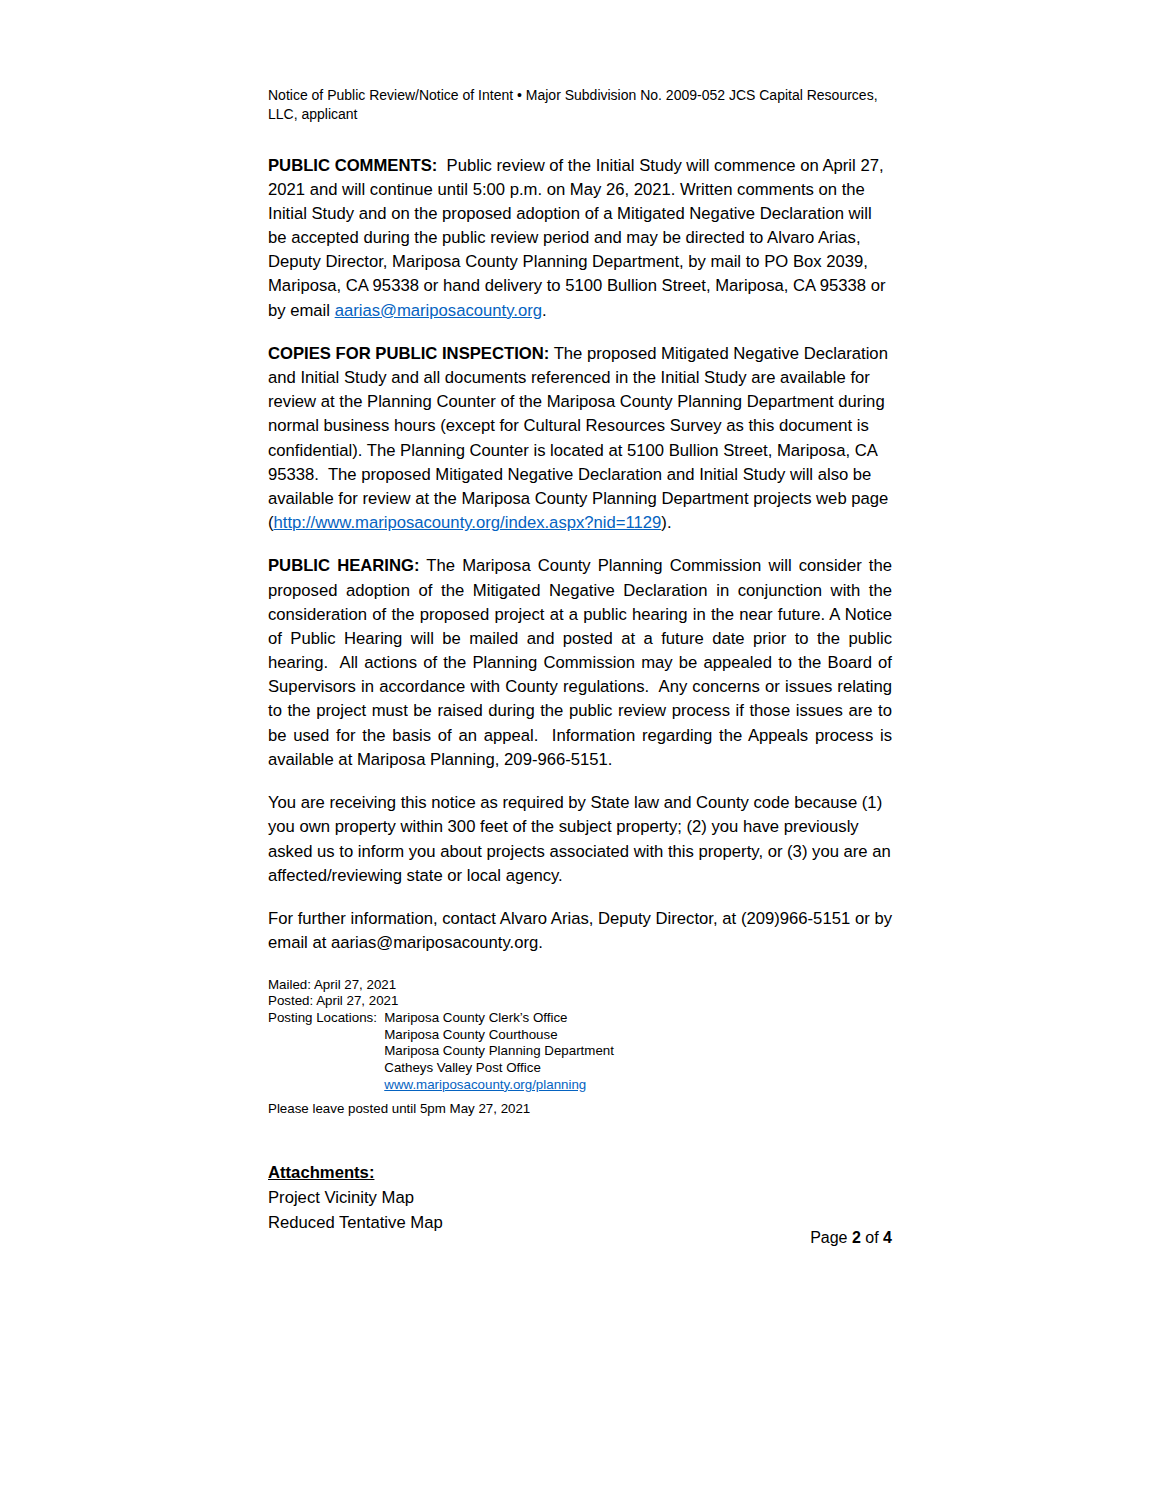Notice of Public Review/Notice of Intent • Major Subdivision No. 2009-052 JCS Capital Resources, LLC, applicant
PUBLIC COMMENTS: Public review of the Initial Study will commence on April 27, 2021 and will continue until 5:00 p.m. on May 26, 2021. Written comments on the Initial Study and on the proposed adoption of a Mitigated Negative Declaration will be accepted during the public review period and may be directed to Alvaro Arias, Deputy Director, Mariposa County Planning Department, by mail to PO Box 2039, Mariposa, CA 95338 or hand delivery to 5100 Bullion Street, Mariposa, CA 95338 or by email aarias@mariposacounty.org.
COPIES FOR PUBLIC INSPECTION: The proposed Mitigated Negative Declaration and Initial Study and all documents referenced in the Initial Study are available for review at the Planning Counter of the Mariposa County Planning Department during normal business hours (except for Cultural Resources Survey as this document is confidential). The Planning Counter is located at 5100 Bullion Street, Mariposa, CA 95338. The proposed Mitigated Negative Declaration and Initial Study will also be available for review at the Mariposa County Planning Department projects web page (http://www.mariposacounty.org/index.aspx?nid=1129).
PUBLIC HEARING: The Mariposa County Planning Commission will consider the proposed adoption of the Mitigated Negative Declaration in conjunction with the consideration of the proposed project at a public hearing in the near future. A Notice of Public Hearing will be mailed and posted at a future date prior to the public hearing. All actions of the Planning Commission may be appealed to the Board of Supervisors in accordance with County regulations. Any concerns or issues relating to the project must be raised during the public review process if those issues are to be used for the basis of an appeal. Information regarding the Appeals process is available at Mariposa Planning, 209-966-5151.
You are receiving this notice as required by State law and County code because (1) you own property within 300 feet of the subject property; (2) you have previously asked us to inform you about projects associated with this property, or (3) you are an affected/reviewing state or local agency.
For further information, contact Alvaro Arias, Deputy Director, at (209)966-5151 or by email at aarias@mariposacounty.org.
Mailed: April 27, 2021
Posted: April 27, 2021
Posting Locations:
Mariposa County Clerk’s Office
Mariposa County Courthouse
Mariposa County Planning Department
Catheys Valley Post Office
www.mariposacounty.org/planning
Please leave posted until 5pm May 27, 2021
Attachments:
Project Vicinity Map
Reduced Tentative Map
Page 2 of 4